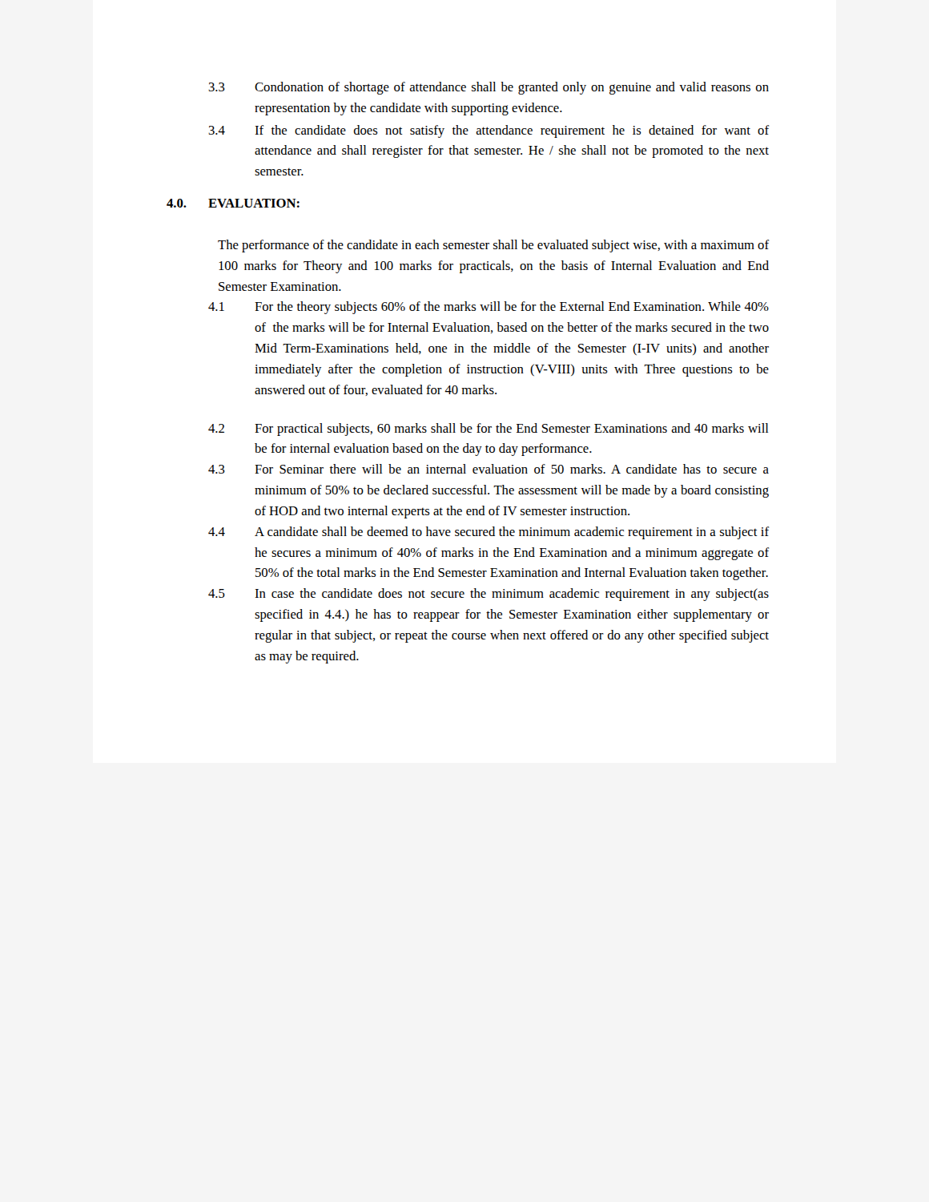3.3
Condonation of shortage of attendance shall be granted only on genuine and valid reasons on representation by the candidate with supporting evidence.
3.4
If the candidate does not satisfy the attendance requirement he is detained for want of attendance and shall reregister for that semester. He / she shall not be promoted to the next semester.
4.0. EVALUATION:
The performance of the candidate in each semester shall be evaluated subject wise, with a maximum of 100 marks for Theory and 100 marks for practicals, on the basis of Internal Evaluation and End Semester Examination.
4.1
For the theory subjects 60% of the marks will be for the External End Examination. While 40% of the marks will be for Internal Evaluation, based on the better of the marks secured in the two Mid Term-Examinations held, one in the middle of the Semester (I-IV units) and another immediately after the completion of instruction (V-VIII) units with Three questions to be answered out of four, evaluated for 40 marks.
4.2
For practical subjects, 60 marks shall be for the End Semester Examinations and 40 marks will be for internal evaluation based on the day to day performance.
4.3
For Seminar there will be an internal evaluation of 50 marks. A candidate has to secure a minimum of 50% to be declared successful. The assessment will be made by a board consisting of HOD and two internal experts at the end of IV semester instruction.
4.4
A candidate shall be deemed to have secured the minimum academic requirement in a subject if he secures a minimum of 40% of marks in the End Examination and a minimum aggregate of 50% of the total marks in the End Semester Examination and Internal Evaluation taken together.
4.5
In case the candidate does not secure the minimum academic requirement in any subject(as specified in 4.4.) he has to reappear for the Semester Examination either supplementary or regular in that subject, or repeat the course when next offered or do any other specified subject as may be required.